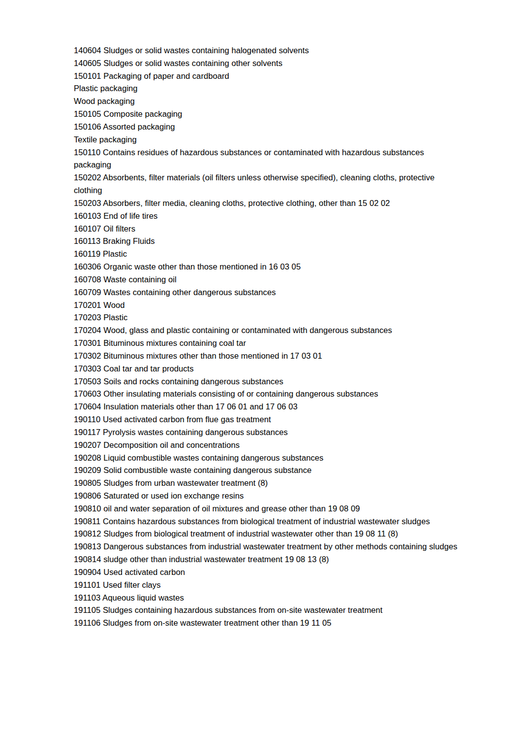140604 Sludges or solid wastes containing halogenated solvents
140605 Sludges or solid wastes containing other solvents
150101 Packaging of paper and cardboard
Plastic packaging
Wood packaging
150105 Composite packaging
150106 Assorted packaging
Textile packaging
150110 Contains residues of hazardous substances or contaminated with hazardous substances packaging
150202 Absorbents, filter materials (oil filters unless otherwise specified), cleaning cloths, protective clothing
150203 Absorbers, filter media, cleaning cloths, protective clothing, other than 15 02 02
160103 End of life tires
160107 Oil filters
160113 Braking Fluids
160119 Plastic
160306 Organic waste other than those mentioned in 16 03 05
160708 Waste containing oil
160709 Wastes containing other dangerous substances
170201 Wood
170203 Plastic
170204 Wood, glass and plastic containing or contaminated with dangerous substances
170301 Bituminous mixtures containing coal tar
170302 Bituminous mixtures other than those mentioned in 17 03 01
170303 Coal tar and tar products
170503 Soils and rocks containing dangerous substances
170603 Other insulating materials consisting of or containing dangerous substances
170604 Insulation materials other than 17 06 01 and 17 06 03
190110 Used activated carbon from flue gas treatment
190117 Pyrolysis wastes containing dangerous substances
190207 Decomposition oil and concentrations
190208 Liquid combustible wastes containing dangerous substances
190209 Solid combustible waste containing dangerous substance
190805 Sludges from urban wastewater treatment (8)
190806 Saturated or used ion exchange resins
190810 oil and water separation of oil mixtures and grease other than 19 08 09
190811 Contains hazardous substances from biological treatment of industrial wastewater sludges
190812 Sludges from biological treatment of industrial wastewater other than 19 08 11 (8)
190813 Dangerous substances from industrial wastewater treatment by other methods containing sludges
190814 sludge other than industrial wastewater treatment 19 08 13 (8)
190904 Used activated carbon
191101 Used filter clays
191103 Aqueous liquid wastes
191105 Sludges containing hazardous substances from on-site wastewater treatment
191106 Sludges from on-site wastewater treatment other than 19 11 05